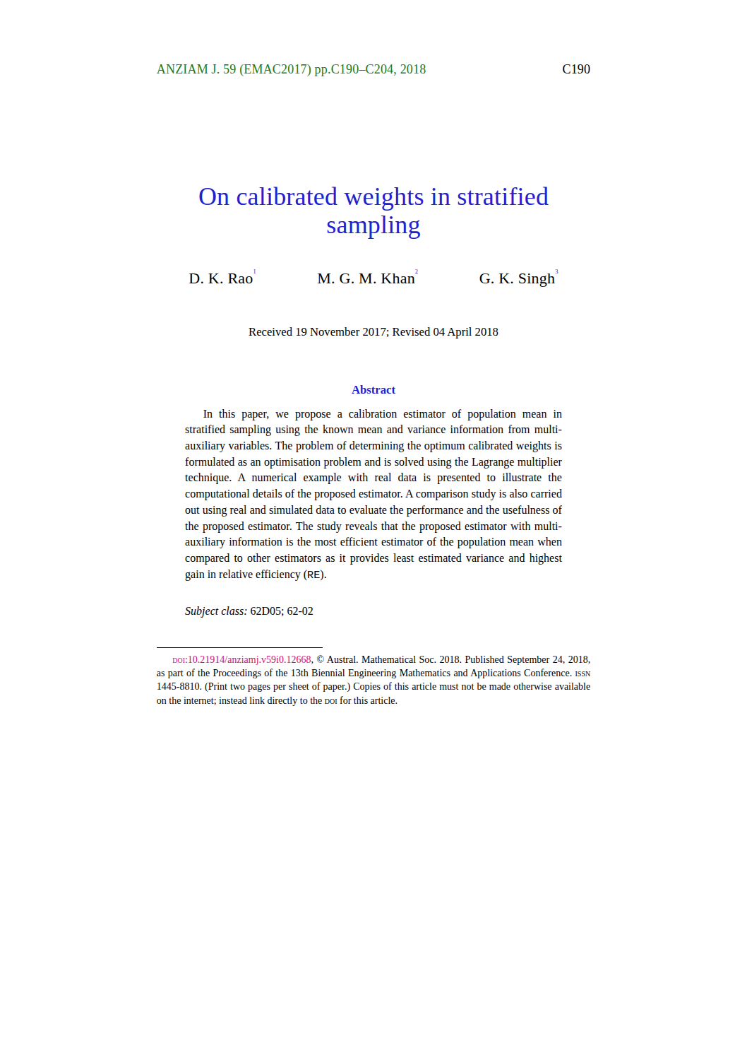ANZIAM J. 59 (EMAC2017) pp.C190–C204, 2018
C190
On calibrated weights in stratified sampling
D. K. Rao1 M. G. M. Khan2 G. K. Singh3
Received 19 November 2017; Revised 04 April 2018
Abstract
In this paper, we propose a calibration estimator of population mean in stratified sampling using the known mean and variance information from multi-auxiliary variables. The problem of determining the optimum calibrated weights is formulated as an optimisation problem and is solved using the Lagrange multiplier technique. A numerical example with real data is presented to illustrate the computational details of the proposed estimator. A comparison study is also carried out using real and simulated data to evaluate the performance and the usefulness of the proposed estimator. The study reveals that the proposed estimator with multi-auxiliary information is the most efficient estimator of the population mean when compared to other estimators as it provides least estimated variance and highest gain in relative efficiency (RE).
Subject class: 62D05; 62-02
doi:10.21914/anziamj.v59i0.12668, © Austral. Mathematical Soc. 2018. Published September 24, 2018, as part of the Proceedings of the 13th Biennial Engineering Mathematics and Applications Conference. issn 1445-8810. (Print two pages per sheet of paper.) Copies of this article must not be made otherwise available on the internet; instead link directly to the doi for this article.